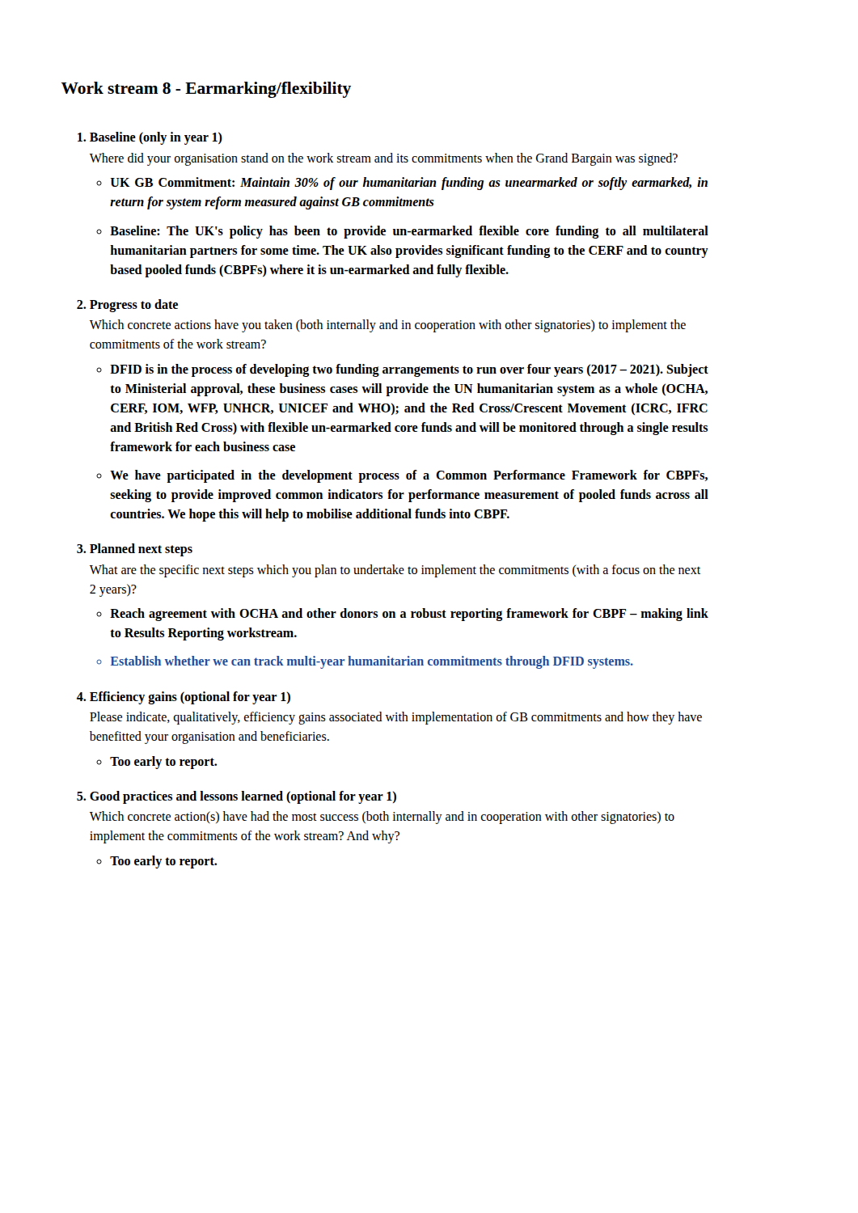Work stream 8 - Earmarking/flexibility
Baseline (only in year 1) Where did your organisation stand on the work stream and its commitments when the Grand Bargain was signed?
UK GB Commitment: Maintain 30% of our humanitarian funding as unearmarked or softly earmarked, in return for system reform measured against GB commitments
Baseline: The UK's policy has been to provide un-earmarked flexible core funding to all multilateral humanitarian partners for some time. The UK also provides significant funding to the CERF and to country based pooled funds (CBPFs) where it is un-earmarked and fully flexible.
Progress to date Which concrete actions have you taken (both internally and in cooperation with other signatories) to implement the commitments of the work stream?
DFID is in the process of developing two funding arrangements to run over four years (2017 – 2021). Subject to Ministerial approval, these business cases will provide the UN humanitarian system as a whole (OCHA, CERF, IOM, WFP, UNHCR, UNICEF and WHO); and the Red Cross/Crescent Movement (ICRC, IFRC and British Red Cross) with flexible un-earmarked core funds and will be monitored through a single results framework for each business case
We have participated in the development process of a Common Performance Framework for CBPFs, seeking to provide improved common indicators for performance measurement of pooled funds across all countries. We hope this will help to mobilise additional funds into CBPF.
Planned next steps What are the specific next steps which you plan to undertake to implement the commitments (with a focus on the next 2 years)?
Reach agreement with OCHA and other donors on a robust reporting framework for CBPF – making link to Results Reporting workstream.
Establish whether we can track multi-year humanitarian commitments through DFID systems.
Efficiency gains (optional for year 1) Please indicate, qualitatively, efficiency gains associated with implementation of GB commitments and how they have benefitted your organisation and beneficiaries.
Too early to report.
Good practices and lessons learned (optional for year 1) Which concrete action(s) have had the most success (both internally and in cooperation with other signatories) to implement the commitments of the work stream? And why?
Too early to report.